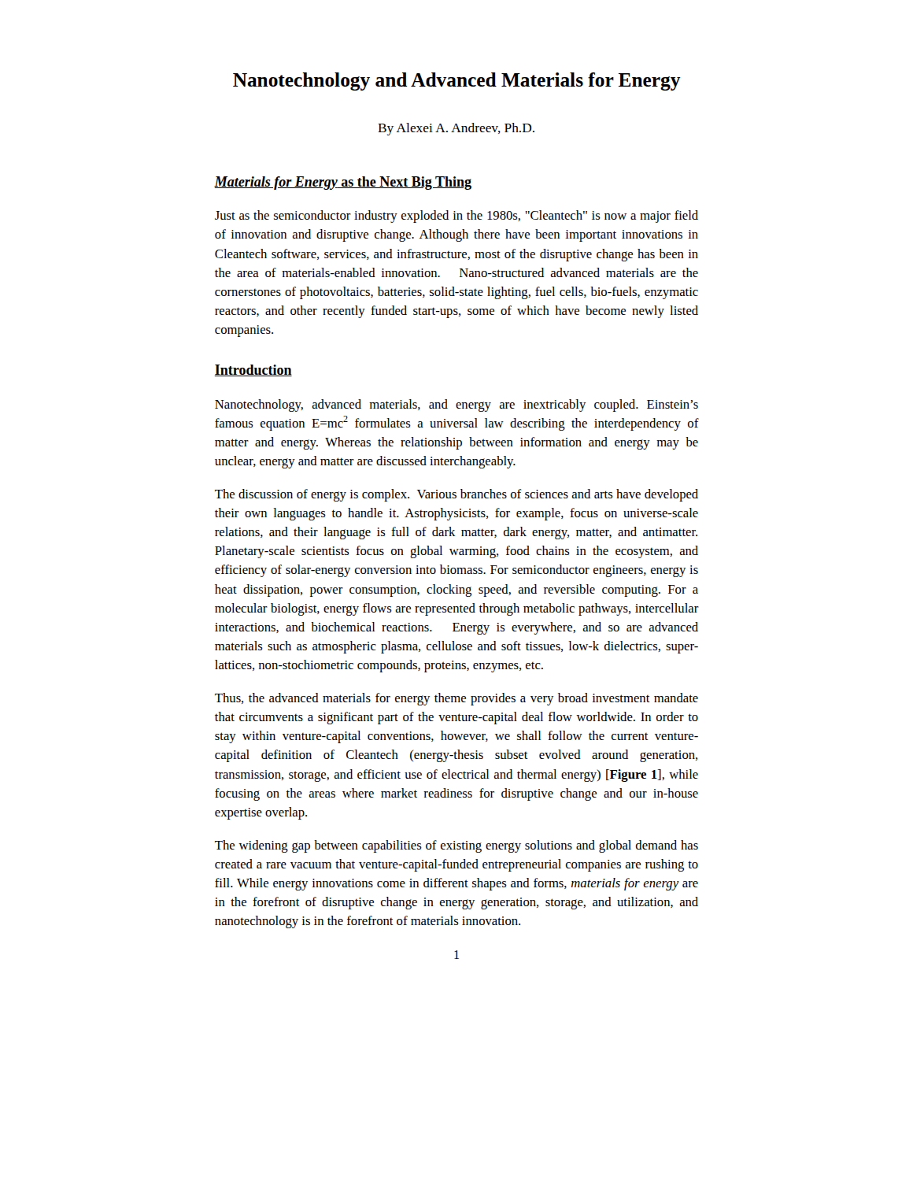Nanotechnology and Advanced Materials for Energy
By Alexei A. Andreev, Ph.D.
Materials for Energy as the Next Big Thing
Just as the semiconductor industry exploded in the 1980s, "Cleantech" is now a major field of innovation and disruptive change. Although there have been important innovations in Cleantech software, services, and infrastructure, most of the disruptive change has been in the area of materials-enabled innovation. Nano-structured advanced materials are the cornerstones of photovoltaics, batteries, solid-state lighting, fuel cells, bio-fuels, enzymatic reactors, and other recently funded start-ups, some of which have become newly listed companies.
Introduction
Nanotechnology, advanced materials, and energy are inextricably coupled. Einstein’s famous equation E=mc2 formulates a universal law describing the interdependency of matter and energy. Whereas the relationship between information and energy may be unclear, energy and matter are discussed interchangeably.
The discussion of energy is complex. Various branches of sciences and arts have developed their own languages to handle it. Astrophysicists, for example, focus on universe-scale relations, and their language is full of dark matter, dark energy, matter, and antimatter. Planetary-scale scientists focus on global warming, food chains in the ecosystem, and efficiency of solar-energy conversion into biomass. For semiconductor engineers, energy is heat dissipation, power consumption, clocking speed, and reversible computing. For a molecular biologist, energy flows are represented through metabolic pathways, intercellular interactions, and biochemical reactions. Energy is everywhere, and so are advanced materials such as atmospheric plasma, cellulose and soft tissues, low-k dielectrics, super-lattices, non-stochiometric compounds, proteins, enzymes, etc.
Thus, the advanced materials for energy theme provides a very broad investment mandate that circumvents a significant part of the venture-capital deal flow worldwide. In order to stay within venture-capital conventions, however, we shall follow the current venture-capital definition of Cleantech (energy-thesis subset evolved around generation, transmission, storage, and efficient use of electrical and thermal energy) [Figure 1], while focusing on the areas where market readiness for disruptive change and our in-house expertise overlap.
The widening gap between capabilities of existing energy solutions and global demand has created a rare vacuum that venture-capital-funded entrepreneurial companies are rushing to fill. While energy innovations come in different shapes and forms, materials for energy are in the forefront of disruptive change in energy generation, storage, and utilization, and nanotechnology is in the forefront of materials innovation.
1